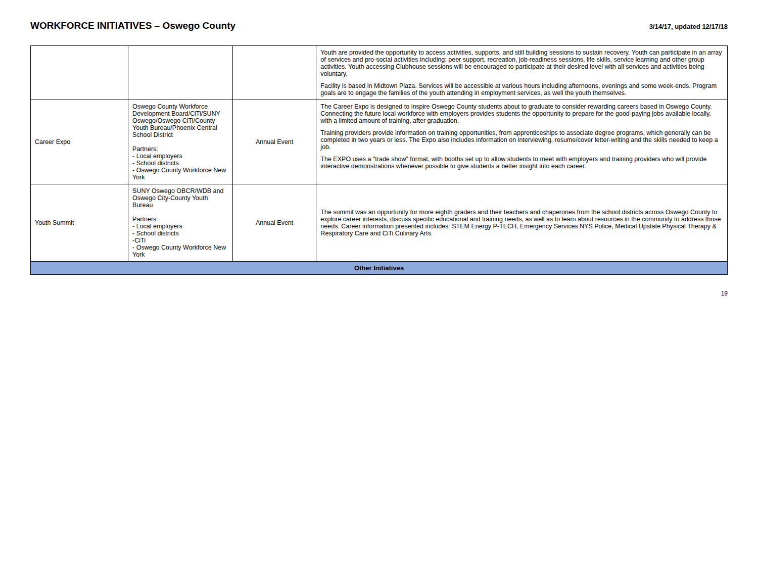WORKFORCE INITIATIVES – Oswego County
3/14/17, updated 12/17/18
| | | | Youth are provided the opportunity to access activities, supports, and still building sessions to sustain recovery. Youth can participate in an array of services and pro-social activities including: peer support, recreation, job-readiness sessions, life skills, service learning and other group activities. Youth accessing Clubhouse sessions will be encouraged to participate at their desired level with all services and activities being voluntary. Facility is based in Midtown Plaza. Services will be accessible at various hours including afternoons, evenings and some week-ends. Program goals are to engage the families of the youth attending in employment services, as well the youth themselves. |
| Career Expo | Oswego County Workforce Development Board/CiTi/SUNY Oswego/Oswego CiTi/County Youth Bureau/Phoenix Central School District Partners: - Local employers - School districts - Oswego County Workforce New York | Annual Event | The Career Expo is designed to inspire Oswego County students about to graduate to consider rewarding careers based in Oswego County. Connecting the future local workforce with employers provides students the opportunity to prepare for the good-paying jobs available locally, with a limited amount of training, after graduation. Training providers provide information on training opportunities, from apprenticeships to associate degree programs, which generally can be completed in two years or less. The Expo also includes information on interviewing, resume/cover letter-writing and the skills needed to keep a job. The EXPO uses a "trade show" format, with booths set up to allow students to meet with employers and training providers who will provide interactive demonstrations whenever possible to give students a better insight into each career. |
| Youth Summit | SUNY Oswego OBCR/WDB and Oswego City-County Youth Bureau Partners: - Local employers - School districts -CiTi - Oswego County Workforce New York | Annual Event | The summit was an opportunity for more eighth graders and their teachers and chaperones from the school districts across Oswego County to explore career interests, discuss specific educational and training needs, as well as to learn about resources in the community to address those needs. Career information presented includes: STEM Energy P-TECH, Emergency Services NYS Police, Medical Upstate Physical Therapy & Respiratory Care and CiTi Culinary Arts. |
| Other Initiatives |
19